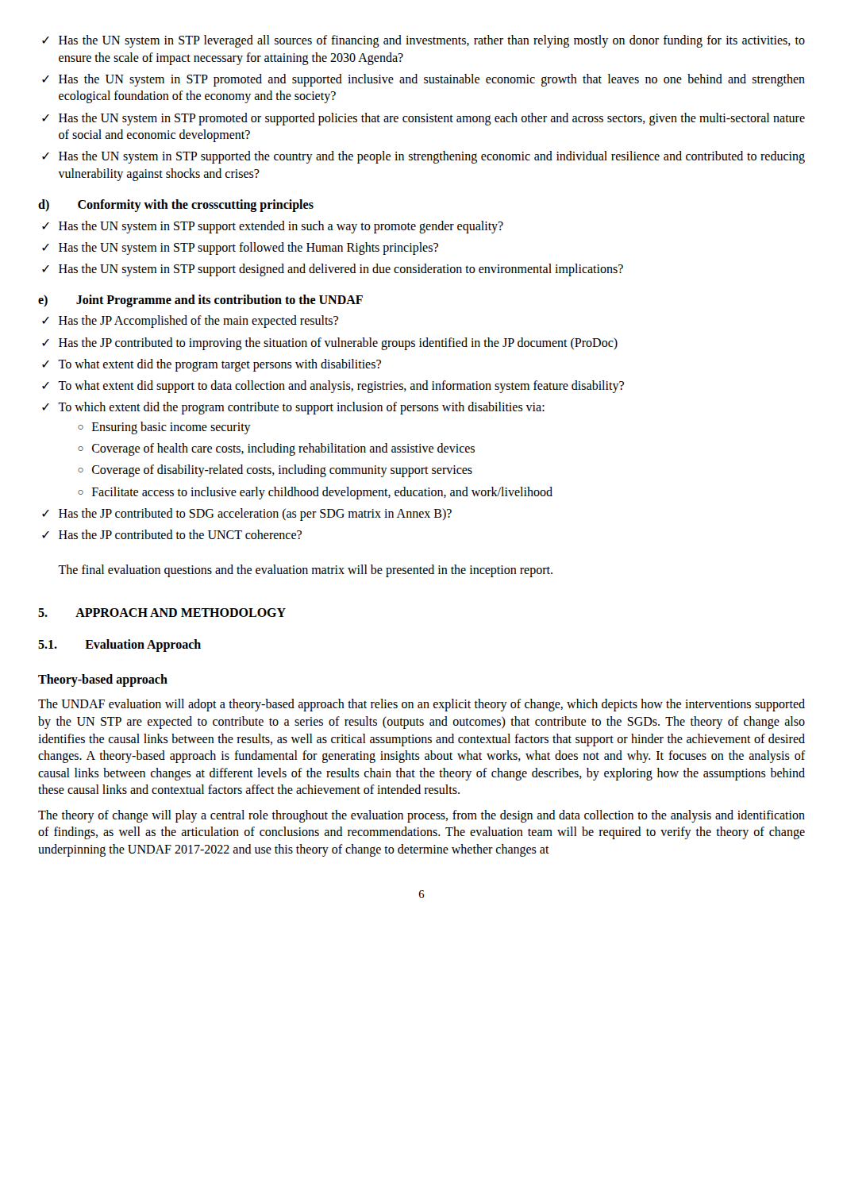Has the UN system in STP leveraged all sources of financing and investments, rather than relying mostly on donor funding for its activities, to ensure the scale of impact necessary for attaining the 2030 Agenda?
Has the UN system in STP promoted and supported inclusive and sustainable economic growth that leaves no one behind and strengthen ecological foundation of the economy and the society?
Has the UN system in STP promoted or supported policies that are consistent among each other and across sectors, given the multi-sectoral nature of social and economic development?
Has the UN system in STP supported the country and the people in strengthening economic and individual resilience and contributed to reducing vulnerability against shocks and crises?
d) Conformity with the crosscutting principles
Has the UN system in STP support extended in such a way to promote gender equality?
Has the UN system in STP support followed the Human Rights principles?
Has the UN system in STP support designed and delivered in due consideration to environmental implications?
e) Joint Programme and its contribution to the UNDAF
Has the JP Accomplished of the main expected results?
Has the JP contributed to improving the situation of vulnerable groups identified in the JP document (ProDoc)
To what extent did the program target persons with disabilities?
To what extent did support to data collection and analysis, registries, and information system feature disability?
To which extent did the program contribute to support inclusion of persons with disabilities via:
Ensuring basic income security
Coverage of health care costs, including rehabilitation and assistive devices
Coverage of disability-related costs, including community support services
Facilitate access to inclusive early childhood development, education, and work/livelihood
Has the JP contributed to SDG acceleration (as per SDG matrix in Annex B)?
Has the JP contributed to the UNCT coherence?
The final evaluation questions and the evaluation matrix will be presented in the inception report.
5. APPROACH AND METHODOLOGY
5.1. Evaluation Approach
Theory-based approach
The UNDAF evaluation will adopt a theory-based approach that relies on an explicit theory of change, which depicts how the interventions supported by the UN STP are expected to contribute to a series of results (outputs and outcomes) that contribute to the SGDs. The theory of change also identifies the causal links between the results, as well as critical assumptions and contextual factors that support or hinder the achievement of desired changes. A theory-based approach is fundamental for generating insights about what works, what does not and why. It focuses on the analysis of causal links between changes at different levels of the results chain that the theory of change describes, by exploring how the assumptions behind these causal links and contextual factors affect the achievement of intended results.
The theory of change will play a central role throughout the evaluation process, from the design and data collection to the analysis and identification of findings, as well as the articulation of conclusions and recommendations. The evaluation team will be required to verify the theory of change underpinning the UNDAF 2017-2022 and use this theory of change to determine whether changes at
6